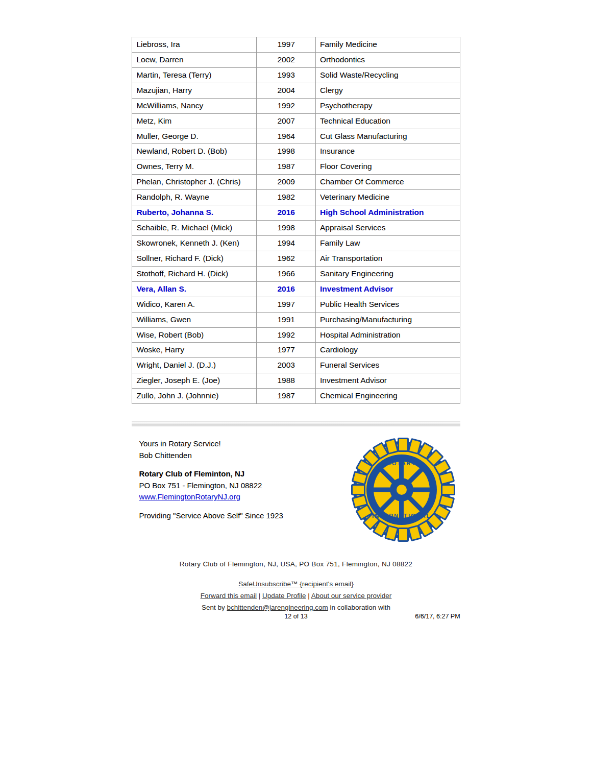| Liebross, Ira | 1997 | Family Medicine |
| Loew, Darren | 2002 | Orthodontics |
| Martin, Teresa (Terry) | 1993 | Solid Waste/Recycling |
| Mazujian, Harry | 2004 | Clergy |
| McWilliams, Nancy | 1992 | Psychotherapy |
| Metz, Kim | 2007 | Technical Education |
| Muller, George D. | 1964 | Cut Glass Manufacturing |
| Newland, Robert D. (Bob) | 1998 | Insurance |
| Ownes, Terry M. | 1987 | Floor Covering |
| Phelan, Christopher J. (Chris) | 2009 | Chamber Of Commerce |
| Randolph, R. Wayne | 1982 | Veterinary Medicine |
| Ruberto, Johanna S. | 2016 | High School Administration |
| Schaible, R. Michael (Mick) | 1998 | Appraisal Services |
| Skowronek, Kenneth J. (Ken) | 1994 | Family Law |
| Sollner, Richard F. (Dick) | 1962 | Air Transportation |
| Stothoff, Richard H. (Dick) | 1966 | Sanitary Engineering |
| Vera, Allan S. | 2016 | Investment Advisor |
| Widico, Karen A. | 1997 | Public Health Services |
| Williams, Gwen | 1991 | Purchasing/Manufacturing |
| Wise, Robert (Bob) | 1992 | Hospital Administration |
| Woske, Harry | 1977 | Cardiology |
| Wright, Daniel J. (D.J.) | 2003 | Funeral Services |
| Ziegler, Joseph E. (Joe) | 1988 | Investment Advisor |
| Zullo, John J. (Johnnie) | 1987 | Chemical Engineering |
Yours in Rotary Service!
Bob Chittenden
Rotary Club of Fleminton, NJ
PO Box 751 - Flemington, NJ 08822
www.FlemingtonRotaryNJ.org
Providing "Service Above Self" Since 1923
ROTARY
INTERNATIONAL
Rotary Club of Flemington, NJ, USA, PO Box 751, Flemington, NJ 08822
SafeUnsubscribe™ {recipient's email}
Forward this email | Update Profile | About our service provider
Sent by bchittenden@jarengineering.com in collaboration with
12 of 13
6/6/17, 6:27 PM